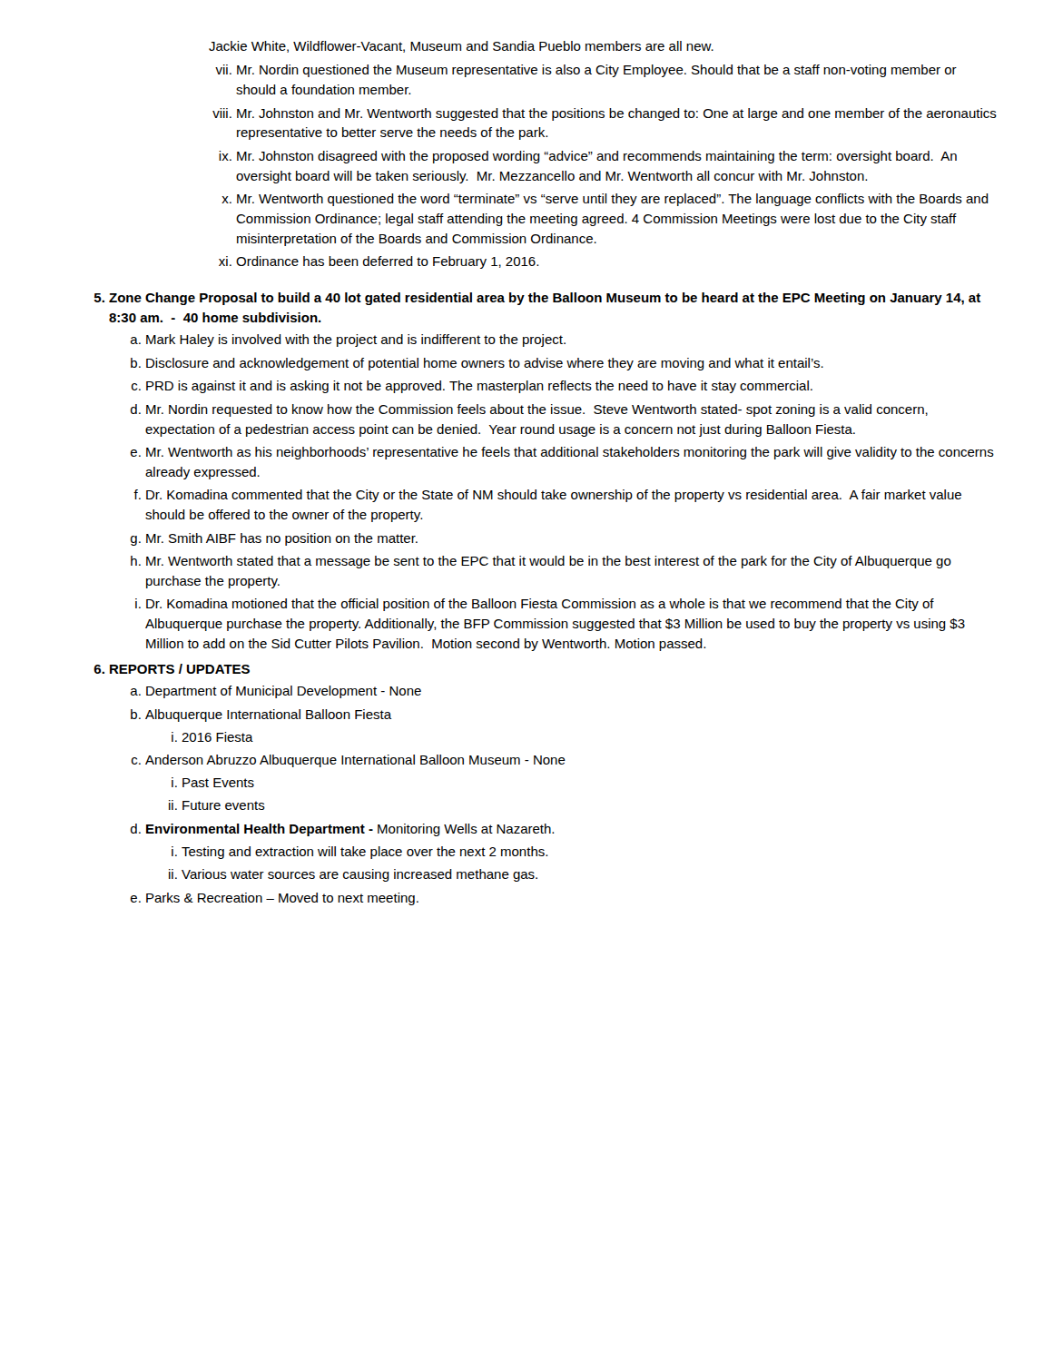Jackie White, Wildflower-Vacant, Museum and Sandia Pueblo members are all new.
Mr. Nordin questioned the Museum representative is also a City Employee. Should that be a staff non-voting member or should a foundation member.
Mr. Johnston and Mr. Wentworth suggested that the positions be changed to: One at large and one member of the aeronautics representative to better serve the needs of the park.
Mr. Johnston disagreed with the proposed wording “advice” and recommends maintaining the term: oversight board. An oversight board will be taken seriously. Mr. Mezzancello and Mr. Wentworth all concur with Mr. Johnston.
Mr. Wentworth questioned the word “terminate” vs “serve until they are replaced”. The language conflicts with the Boards and Commission Ordinance; legal staff attending the meeting agreed. 4 Commission Meetings were lost due to the City staff misinterpretation of the Boards and Commission Ordinance.
Ordinance has been deferred to February 1, 2016.
Zone Change Proposal to build a 40 lot gated residential area by the Balloon Museum to be heard at the EPC Meeting on January 14, at 8:30 am. - 40 home subdivision.
Mark Haley is involved with the project and is indifferent to the project.
Disclosure and acknowledgement of potential home owners to advise where they are moving and what it entail’s.
PRD is against it and is asking it not be approved. The masterplan reflects the need to have it stay commercial.
Mr. Nordin requested to know how the Commission feels about the issue. Steve Wentworth stated- spot zoning is a valid concern, expectation of a pedestrian access point can be denied. Year round usage is a concern not just during Balloon Fiesta.
Mr. Wentworth as his neighborhoods’ representative he feels that additional stakeholders monitoring the park will give validity to the concerns already expressed.
Dr. Komadina commented that the City or the State of NM should take ownership of the property vs residential area. A fair market value should be offered to the owner of the property.
Mr. Smith AIBF has no position on the matter.
Mr. Wentworth stated that a message be sent to the EPC that it would be in the best interest of the park for the City of Albuquerque go purchase the property.
Dr. Komadina motioned that the official position of the Balloon Fiesta Commission as a whole is that we recommend that the City of Albuquerque purchase the property. Additionally, the BFP Commission suggested that $3 Million be used to buy the property vs using $3 Million to add on the Sid Cutter Pilots Pavilion. Motion second by Wentworth. Motion passed.
REPORTS / UPDATES
Department of Municipal Development - None
Albuquerque International Balloon Fiesta
2016 Fiesta
Anderson Abruzzo Albuquerque International Balloon Museum - None
Past Events
Future events
Environmental Health Department - Monitoring Wells at Nazareth.
Testing and extraction will take place over the next 2 months.
Various water sources are causing increased methane gas.
Parks & Recreation – Moved to next meeting.